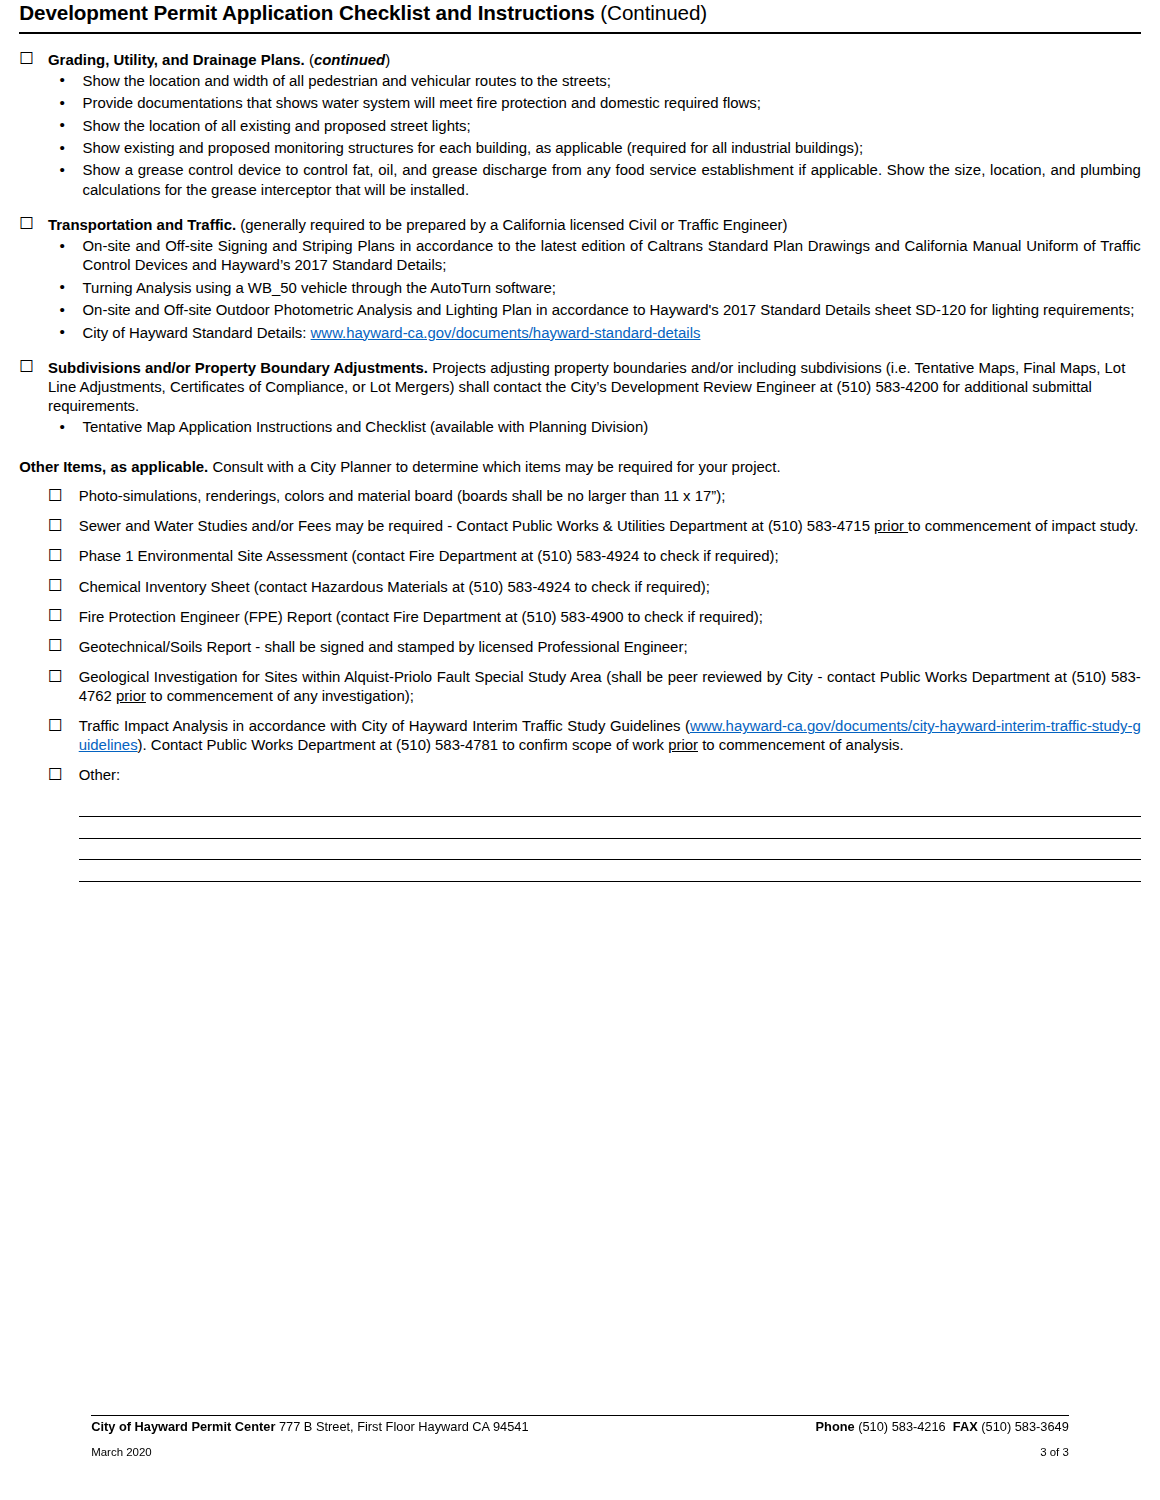Development Permit Application Checklist and Instructions (Continued)
☐
Grading, Utility, and Drainage Plans. (continued)
Show the location and width of all pedestrian and vehicular routes to the streets;
Provide documentations that shows water system will meet fire protection and domestic required flows;
Show the location of all existing and proposed street lights;
Show existing and proposed monitoring structures for each building, as applicable (required for all industrial buildings);
Show a grease control device to control fat, oil, and grease discharge from any food service establishment if applicable. Show the size, location, and plumbing calculations for the grease interceptor that will be installed.
☐
Transportation and Traffic. (generally required to be prepared by a California licensed Civil or Traffic Engineer)
On-site and Off-site Signing and Striping Plans in accordance to the latest edition of Caltrans Standard Plan Drawings and California Manual Uniform of Traffic Control Devices and Hayward’s 2017 Standard Details;
Turning Analysis using a WB_50 vehicle through the AutoTurn software;
On-site and Off-site Outdoor Photometric Analysis and Lighting Plan in accordance to Hayward's 2017 Standard Details sheet SD-120 for lighting requirements;
City of Hayward Standard Details: www.hayward-ca.gov/documents/hayward-standard-details
☐
Subdivisions and/or Property Boundary Adjustments. Projects adjusting property boundaries and/or including subdivisions (i.e. Tentative Maps, Final Maps, Lot Line Adjustments, Certificates of Compliance, or Lot Mergers) shall contact the City’s Development Review Engineer at (510) 583-4200 for additional submittal requirements.
Tentative Map Application Instructions and Checklist (available with Planning Division)
Other Items, as applicable. Consult with a City Planner to determine which items may be required for your project.
☐Photo-simulations, renderings, colors and material board (boards shall be no larger than 11 x 17”);
☐Sewer and Water Studies and/or Fees may be required - Contact Public Works & Utilities Department at (510) 583-4715 prior to commencement of impact study.
☐Phase 1 Environmental Site Assessment (contact Fire Department at (510) 583-4924 to check if required);
☐Chemical Inventory Sheet (contact Hazardous Materials at (510) 583-4924 to check if required);
☐Fire Protection Engineer (FPE) Report (contact Fire Department at (510) 583-4900 to check if required);
☐Geotechnical/Soils Report - shall be signed and stamped by licensed Professional Engineer;
☐Geological Investigation for Sites within Alquist-Priolo Fault Special Study Area (shall be peer reviewed by City - contact Public Works Department at (510) 583-4762 prior to commencement of any investigation);
☐Traffic Impact Analysis in accordance with City of Hayward Interim Traffic Study Guidelines (www.hayward-ca.gov/documents/city-hayward-interim-traffic-study-guidelines). Contact Public Works Department at (510) 583-4781 to confirm scope of work prior to commencement of analysis.
☐Other:
City of Hayward Permit Center 777 B Street, First Floor Hayward CA 94541
Phone (510) 583-4216 FAX (510) 583-3649
March 2020
3 of 3